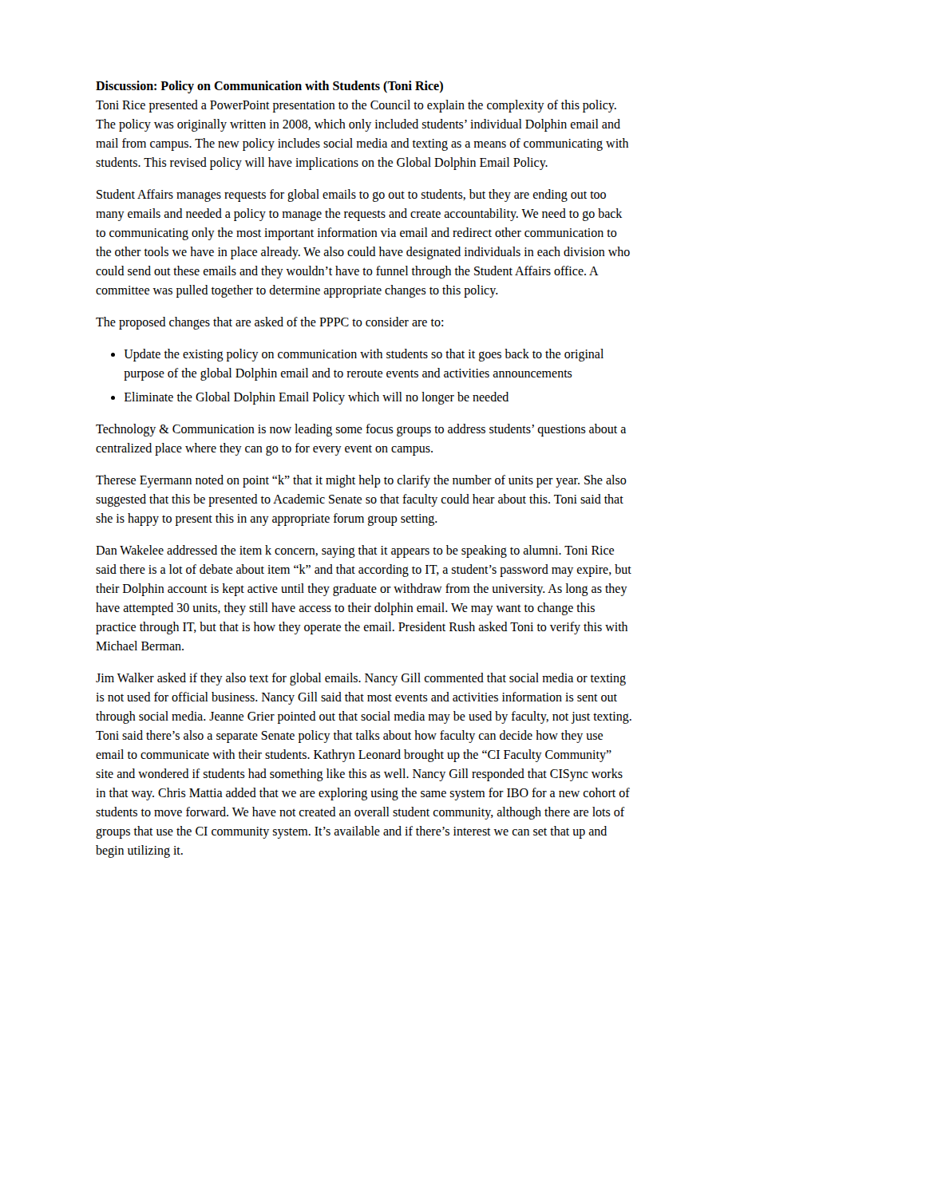Discussion: Policy on Communication with Students (Toni Rice)
Toni Rice presented a PowerPoint presentation to the Council to explain the complexity of this policy. The policy was originally written in 2008, which only included students’ individual Dolphin email and mail from campus. The new policy includes social media and texting as a means of communicating with students. This revised policy will have implications on the Global Dolphin Email Policy.
Student Affairs manages requests for global emails to go out to students, but they are ending out too many emails and needed a policy to manage the requests and create accountability. We need to go back to communicating only the most important information via email and redirect other communication to the other tools we have in place already. We also could have designated individuals in each division who could send out these emails and they wouldn’t have to funnel through the Student Affairs office. A committee was pulled together to determine appropriate changes to this policy.
The proposed changes that are asked of the PPPC to consider are to:
Update the existing policy on communication with students so that it goes back to the original purpose of the global Dolphin email and to reroute events and activities announcements
Eliminate the Global Dolphin Email Policy which will no longer be needed
Technology & Communication is now leading some focus groups to address students’ questions about a centralized place where they can go to for every event on campus.
Therese Eyermann noted on point “k” that it might help to clarify the number of units per year. She also suggested that this be presented to Academic Senate so that faculty could hear about this. Toni said that she is happy to present this in any appropriate forum group setting.
Dan Wakelee addressed the item k concern, saying that it appears to be speaking to alumni. Toni Rice said there is a lot of debate about item “k” and that according to IT, a student’s password may expire, but their Dolphin account is kept active until they graduate or withdraw from the university. As long as they have attempted 30 units, they still have access to their dolphin email. We may want to change this practice through IT, but that is how they operate the email. President Rush asked Toni to verify this with Michael Berman.
Jim Walker asked if they also text for global emails. Nancy Gill commented that social media or texting is not used for official business. Nancy Gill said that most events and activities information is sent out through social media. Jeanne Grier pointed out that social media may be used by faculty, not just texting. Toni said there’s also a separate Senate policy that talks about how faculty can decide how they use email to communicate with their students. Kathryn Leonard brought up the “CI Faculty Community” site and wondered if students had something like this as well. Nancy Gill responded that CISync works in that way. Chris Mattia added that we are exploring using the same system for IBO for a new cohort of students to move forward. We have not created an overall student community, although there are lots of groups that use the CI community system. It’s available and if there’s interest we can set that up and begin utilizing it.